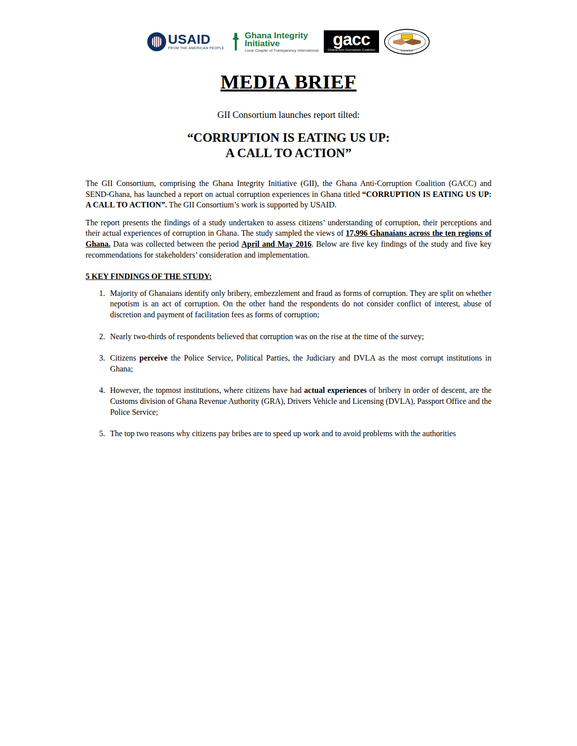USAID FROM THE AMERICAN PEOPLE
Ghana Integrity Initiative Local Chapter of Transparency International
gacc
Ghana Anti-Corruption Coalition
GHANA
MEDIA BRIEF
GII Consortium launches report tilted:
“CORRUPTION IS EATING US UP:
A CALL TO ACTION”
The GII Consortium, comprising the Ghana Integrity Initiative (GII), the Ghana Anti-Corruption Coalition (GACC) and SEND-Ghana, has launched a report on actual corruption experiences in Ghana titled “CORRUPTION IS EATING US UP: A CALL TO ACTION”. The GII Consortium’s work is supported by USAID.
The report presents the findings of a study undertaken to assess citizens’ understanding of corruption, their perceptions and their actual experiences of corruption in Ghana. The study sampled the views of 17,996 Ghanaians across the ten regions of Ghana. Data was collected between the period April and May 2016. Below are five key findings of the study and five key recommendations for stakeholders’ consideration and implementation.
5 KEY FINDINGS OF THE STUDY:
Majority of Ghanaians identify only bribery, embezzlement and fraud as forms of corruption. They are split on whether nepotism is an act of corruption. On the other hand the respondents do not consider conflict of interest, abuse of discretion and payment of facilitation fees as forms of corruption;
Nearly two-thirds of respondents believed that corruption was on the rise at the time of the survey;
Citizens perceive the Police Service, Political Parties, the Judiciary and DVLA as the most corrupt institutions in Ghana;
However, the topmost institutions, where citizens have had actual experiences of bribery in order of descent, are the Customs division of Ghana Revenue Authority (GRA), Drivers Vehicle and Licensing (DVLA), Passport Office and the Police Service;
The top two reasons why citizens pay bribes are to speed up work and to avoid problems with the authorities